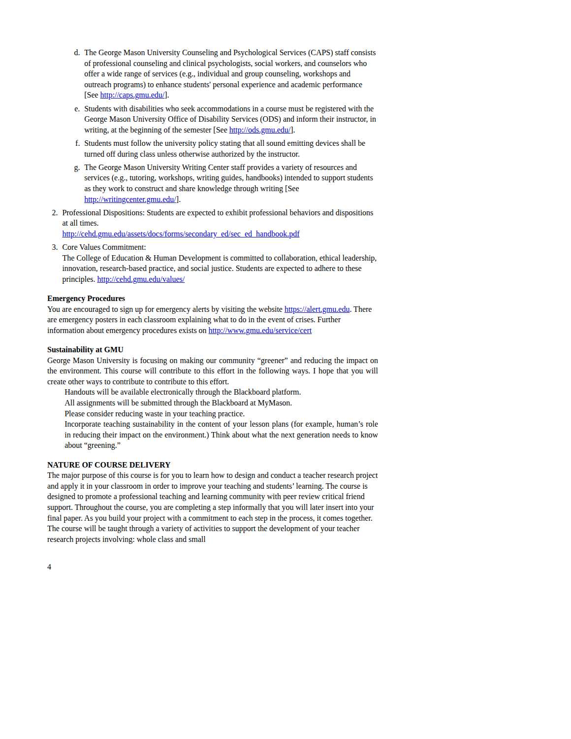The George Mason University Counseling and Psychological Services (CAPS) staff consists of professional counseling and clinical psychologists, social workers, and counselors who offer a wide range of services (e.g., individual and group counseling, workshops and outreach programs) to enhance students' personal experience and academic performance [See http://caps.gmu.edu/].
Students with disabilities who seek accommodations in a course must be registered with the George Mason University Office of Disability Services (ODS) and inform their instructor, in writing, at the beginning of the semester [See http://ods.gmu.edu/].
Students must follow the university policy stating that all sound emitting devices shall be turned off during class unless otherwise authorized by the instructor.
The George Mason University Writing Center staff provides a variety of resources and services (e.g., tutoring, workshops, writing guides, handbooks) intended to support students as they work to construct and share knowledge through writing [See http://writingcenter.gmu.edu/].
Professional Dispositions: Students are expected to exhibit professional behaviors and dispositions at all times.
http://cehd.gmu.edu/assets/docs/forms/secondary_ed/sec_ed_handbook.pdf
Core Values Commitment:
The College of Education & Human Development is committed to collaboration, ethical leadership, innovation, research-based practice, and social justice. Students are expected to adhere to these principles. http://cehd.gmu.edu/values/
Emergency Procedures
You are encouraged to sign up for emergency alerts by visiting the website https://alert.gmu.edu. There are emergency posters in each classroom explaining what to do in the event of crises. Further information about emergency procedures exists on http://www.gmu.edu/service/cert
Sustainability at GMU
George Mason University is focusing on making our community “greener” and reducing the impact on the environment. This course will contribute to this effort in the following ways. I hope that you will create other ways to contribute to contribute to this effort.
Handouts will be available electronically through the Blackboard platform.
All assignments will be submitted through the Blackboard at MyMason.
Please consider reducing waste in your teaching practice.
Incorporate teaching sustainability in the content of your lesson plans (for example, human’s role in reducing their impact on the environment.) Think about what the next generation needs to know about “greening.”
NATURE OF COURSE DELIVERY
The major purpose of this course is for you to learn how to design and conduct a teacher research project and apply it in your classroom in order to improve your teaching and students’ learning. The course is designed to promote a professional teaching and learning community with peer review critical friend support. Throughout the course, you are completing a step informally that you will later insert into your final paper. As you build your project with a commitment to each step in the process, it comes together. The course will be taught through a variety of activities to support the development of your teacher research projects involving: whole class and small
4